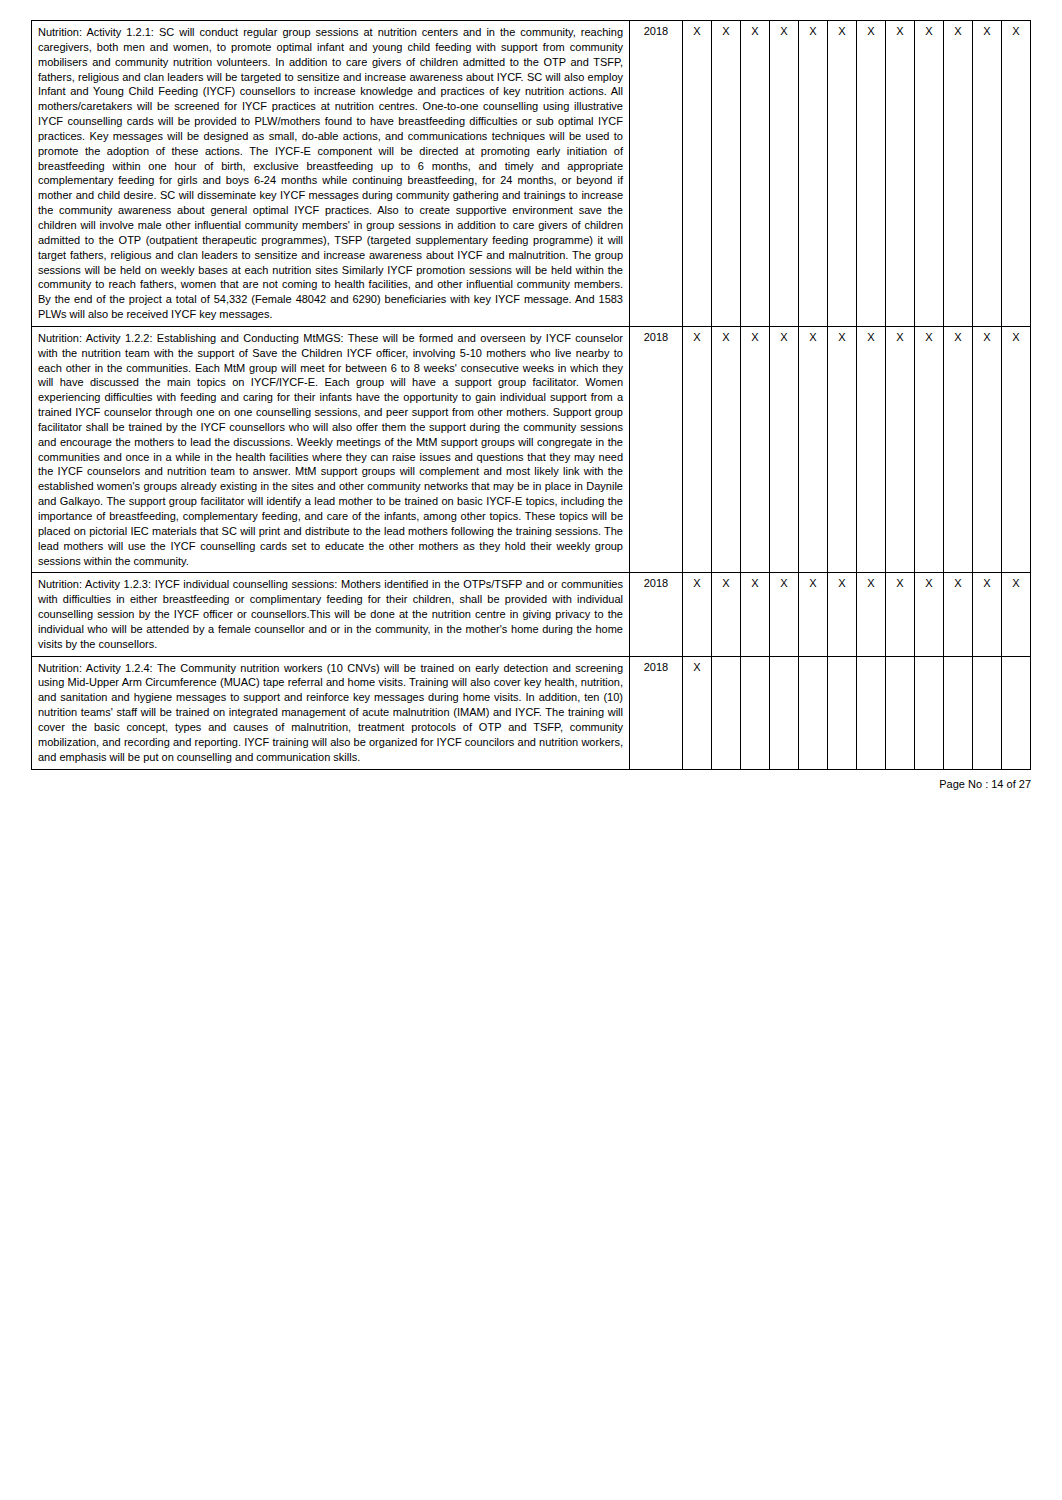| Nutrition: Activity 1.2.1: SC will conduct regular group sessions at nutrition centers and in the community, reaching caregivers, both men and women, to promote optimal infant and young child feeding with support from community mobilisers and community nutrition volunteers. In addition to care givers of children admitted to the OTP and TSFP, fathers, religious and clan leaders will be targeted to sensitize and increase awareness about IYCF. SC will also employ Infant and Young Child Feeding (IYCF) counsellors to increase knowledge and practices of key nutrition actions. All mothers/caretakers will be screened for IYCF practices at nutrition centres. One-to-one counselling using illustrative IYCF counselling cards will be provided to PLW/mothers found to have breastfeeding difficulties or sub optimal IYCF practices. Key messages will be designed as small, do-able actions, and communications techniques will be used to promote the adoption of these actions. The IYCF-E component will be directed at promoting early initiation of breastfeeding within one hour of birth, exclusive breastfeeding up to 6 months, and timely and appropriate complementary feeding for girls and boys 6-24 months while continuing breastfeeding, for 24 months, or beyond if mother and child desire. SC will disseminate key IYCF messages during community gathering and trainings to increase the community awareness about general optimal IYCF practices. Also to create supportive environment save the children will involve male other influential community members' in group sessions in addition to care givers of children admitted to the OTP (outpatient therapeutic programmes), TSFP (targeted supplementary feeding programme) it will target fathers, religious and clan leaders to sensitize and increase awareness about IYCF and malnutrition. The group sessions will be held on weekly bases at each nutrition sites Similarly IYCF promotion sessions will be held within the community to reach fathers, women that are not coming to health facilities, and other influential community members. By the end of the project a total of 54,332 (Female 48042 and 6290) beneficiaries with key IYCF message. And 1583 PLWs will also be received IYCF key messages. | 2018 | X | X | X | X | X | X | X | X | X | X | X | X |
| Nutrition: Activity 1.2.2: Establishing and Conducting MtMGS: These will be formed and overseen by IYCF counselor with the nutrition team with the support of Save the Children IYCF officer, involving 5-10 mothers who live nearby to each other in the communities. Each MtM group will meet for between 6 to 8 weeks' consecutive weeks in which they will have discussed the main topics on IYCF/IYCF-E. Each group will have a support group facilitator. Women experiencing difficulties with feeding and caring for their infants have the opportunity to gain individual support from a trained IYCF counselor through one on one counselling sessions, and peer support from other mothers. Support group facilitator shall be trained by the IYCF counsellors who will also offer them the support during the community sessions and encourage the mothers to lead the discussions. Weekly meetings of the MtM support groups will congregate in the communities and once in a while in the health facilities where they can raise issues and questions that they may need the IYCF counselors and nutrition team to answer. MtM support groups will complement and most likely link with the established women's groups already existing in the sites and other community networks that may be in place in Daynile and Galkayo. The support group facilitator will identify a lead mother to be trained on basic IYCF-E topics, including the importance of breastfeeding, complementary feeding, and care of the infants, among other topics. These topics will be placed on pictorial IEC materials that SC will print and distribute to the lead mothers following the training sessions. The lead mothers will use the IYCF counselling cards set to educate the other mothers as they hold their weekly group sessions within the community. | 2018 | X | X | X | X | X | X | X | X | X | X | X | X |
| Nutrition: Activity 1.2.3: IYCF individual counselling sessions: Mothers identified in the OTPs/TSFP and or communities with difficulties in either breastfeeding or complimentary feeding for their children, shall be provided with individual counselling session by the IYCF officer or counsellors.This will be done at the nutrition centre in giving privacy to the individual who will be attended by a female counsellor and or in the community, in the mother's home during the home visits by the counsellors. | 2018 | X | X | X | X | X | X | X | X | X | X | X | X |
| Nutrition: Activity 1.2.4: The Community nutrition workers (10 CNVs) will be trained on early detection and screening using Mid-Upper Arm Circumference (MUAC) tape referral and home visits. Training will also cover key health, nutrition, and sanitation and hygiene messages to support and reinforce key messages during home visits. In addition, ten (10) nutrition teams' staff will be trained on integrated management of acute malnutrition (IMAM) and IYCF. The training will cover the basic concept, types and causes of malnutrition, treatment protocols of OTP and TSFP, community mobilization, and recording and reporting. IYCF training will also be organized for IYCF councilors and nutrition workers, and emphasis will be put on counselling and communication skills. | 2018 | X | | | | | | | | | | | |
Page No : 14 of 27